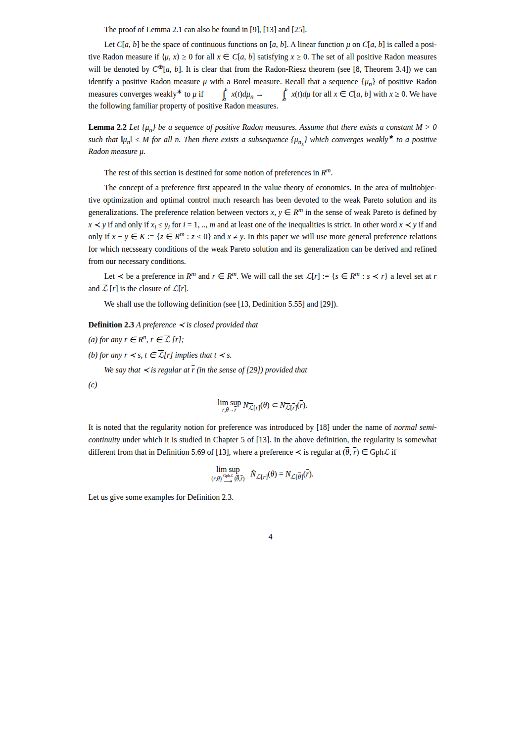The proof of Lemma 2.1 can also be found in [9], [13] and [25].
Let C[a, b] be the space of continuous functions on [a, b]. A linear function μ on C[a, b] is called a positive Radon measure if ⟨μ, x⟩ ≥ 0 for all x ∈ C[a, b] satisfying x ≥ 0. The set of all positive Radon measures will be denoted by C⊕[a, b]. It is clear that from the Radon-Riesz theorem (see [8, Theorem 3.4]) we can identify a positive Radon measure μ with a Borel measure. Recall that a sequence {μn} of positive Radon measures converges weakly∗ to μ if b∫a x(t)dμn → b∫a x(t)dμ for all x ∈ C[a, b] with x ≥ 0. We have the following familiar property of positive Radon measures.
Lemma 2.2 Let {μn} be a sequence of positive Radon measures. Assume that there exists a constant M > 0 such that ‖μn‖ ≤ M for all n. Then there exists a subsequence {μnk} which converges weakly∗ to a positive Radon measure μ.
The rest of this section is destined for some notion of preferences in Rm.
The concept of a preference first appeared in the value theory of economics. In the area of multiobjective optimization and optimal control much research has been devoted to the weak Pareto solution and its generalizations. The preference relation between vectors x, y ∈ Rm in the sense of weak Pareto is defined by x ≺ y if and only if xi ≤ yi for i = 1, .., m and at least one of the inequalities is strict. In other word x ≺ y if and only if x − y ∈ K := {z ∈ Rm : z ≤ 0} and x ≠ y. In this paper we will use more general preference relations for which necsseary conditions of the weak Pareto solution and its generalization can be derived and refined from our necessary conditions.
Let ≺ be a preference in Rm and r ∈ Rm. We will call the set ℒ[r] := {s ∈ Rm : s ≺ r} a level set at r and ℒ [r] is the closure of ℒ[r].
We shall use the following definition (see [13, Dedinition 5.55] and [29]).
Definition 2.3 A preference ≺ is closed provided that
(a) for any r ∈ Rn, r ∈ ℒ [r];
(b) for any r ≺ s, t ∈ ℒ[r] implies that t ≺ s.
We say that ≺ is regular at r (in the sense of [29]) provided that
(c)
lim sup r,θ→r Nℒ[r](θ) ⊂ Nℒ[r](r).
It is noted that the regularity notion for preference was introduced by [18] under the name of normal semicontinuity under which it is studied in Chapter 5 of [13]. In the above definition, the regularity is somewhat different from that in Definition 5.69 of [13], where a preference ≺ is regular at (θ, r) ∈ Gphℒ if
lim sup(r,θ) Gphℒ⟶ (θ,r) N̂ℒ[r](θ) = Nℒ[θ](r).
Let us give some examples for Definition 2.3.
4